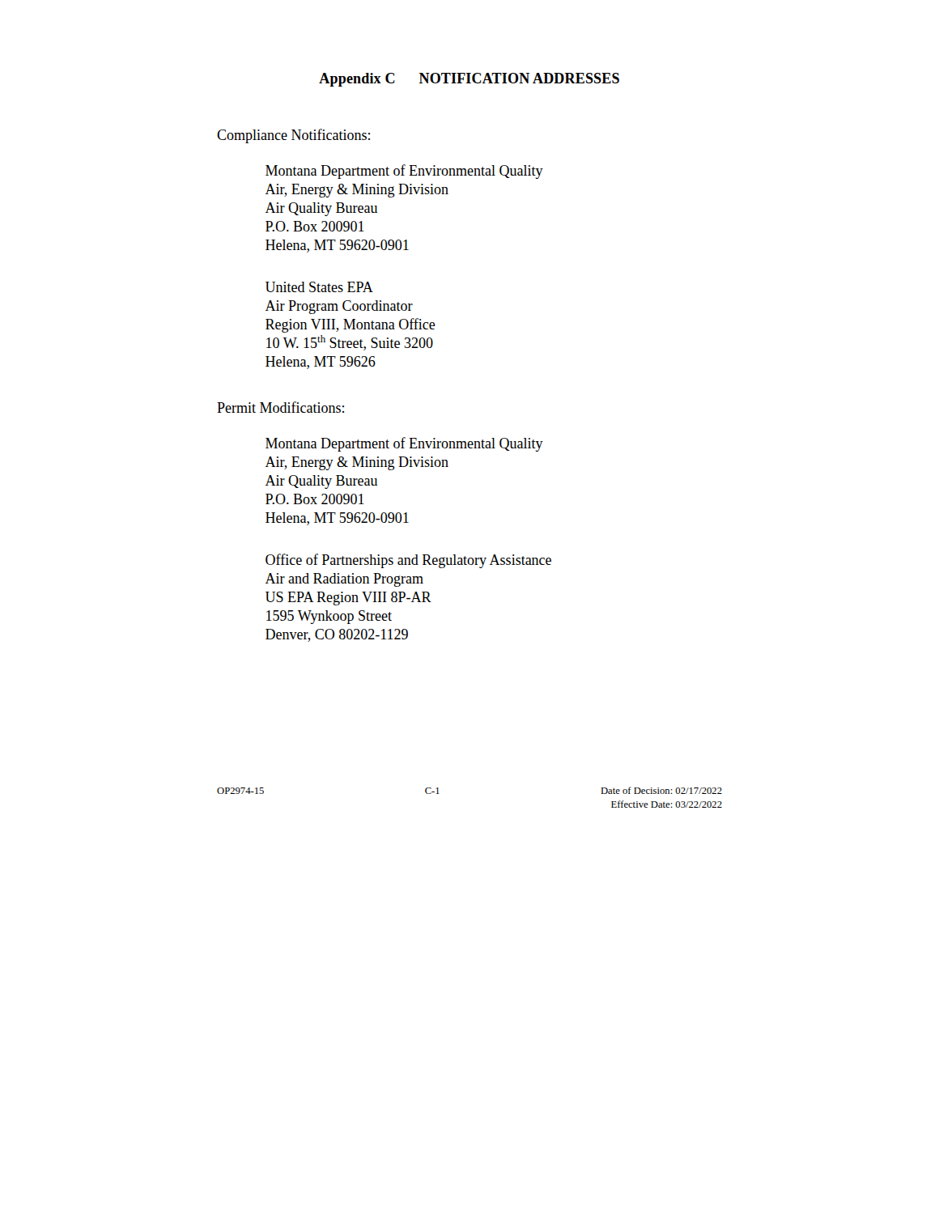Appendix C NOTIFICATION ADDRESSES
Compliance Notifications:
Montana Department of Environmental Quality
Air, Energy & Mining Division
Air Quality Bureau
P.O. Box 200901
Helena, MT 59620-0901
United States EPA
Air Program Coordinator
Region VIII, Montana Office
10 W. 15th Street, Suite 3200
Helena, MT 59626
Permit Modifications:
Montana Department of Environmental Quality
Air, Energy & Mining Division
Air Quality Bureau
P.O. Box 200901
Helena, MT 59620-0901
Office of Partnerships and Regulatory Assistance
Air and Radiation Program
US EPA Region VIII 8P-AR
1595 Wynkoop Street
Denver, CO 80202-1129
OP2974-15
C-1
Date of Decision: 02/17/2022
Effective Date: 03/22/2022